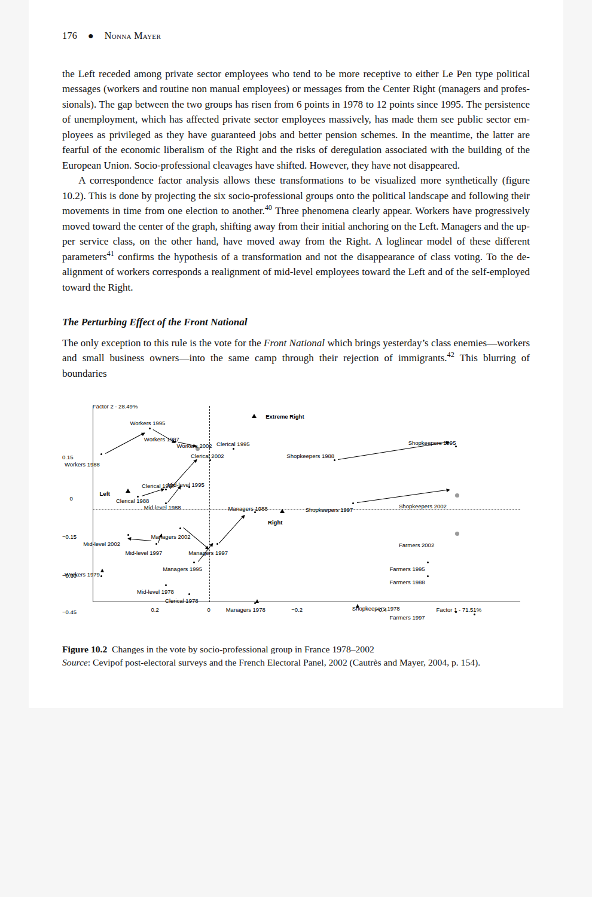176●Nonna Mayer
the Left receded among private sector employees who tend to be more receptive to either Le Pen type political messages (workers and routine non manual employees) or messages from the Center Right (managers and professionals). The gap between the two groups has risen from 6 points in 1978 to 12 points since 1995. The persistence of unemployment, which has affected private sector employees massively, has made them see public sector employees as privileged as they have guaranteed jobs and better pension schemes. In the meantime, the latter are fearful of the economic liberalism of the Right and the risks of deregulation associated with the building of the European Union. Socio-professional cleavages have shifted. However, they have not disappeared.
A correspondence factor analysis allows these transformations to be visualized more synthetically (figure 10.2). This is done by projecting the six socio-professional groups onto the political landscape and following their movements in time from one election to another.40 Three phenomena clearly appear. Workers have progressively moved toward the center of the graph, shifting away from their initial anchoring on the Left. Managers and the upper service class, on the other hand, have moved away from the Right. A loglinear model of these different parameters41 confirms the hypothesis of a transformation and not the disappearance of class voting. To the de-alignment of workers corresponds a realignment of mid-level employees toward the Left and of the self-employed toward the Right.
The Perturbing Effect of the Front National
The only exception to this rule is the vote for the Front National which brings yesterday’s class enemies—workers and small business owners—into the same camp through their rejection of immigrants.42 This blurring of boundaries
Factor 2 - 28.49%
0.15
0
−0.15
−0.30
−0.45
0.2
0
−0.2
−0.4
Factor 1 - 71.51%
Extreme Right
Workers 1988
Workers 1995
Workers 1997
Workers 2002
Workers 1979
Clerical 1995
Clerical 2002
Clerical 1997
Clerical 1988
Clerical 1978
Left
Mid-level 1995
Mid-level 1988
Mid-level 2002
Mid-level 1997
Mid-level 1978
Managers 1988
Managers 2002
Managers 1997
Managers 1995
Managers 1978
Right
Shopkeepers 1995
Shopkeepers 1988
Shopkeepers 1997
Shopkeepers 2002
Shopkeepers 1978
Farmers 2002
Farmers 1995
Farmers 1988
Farmers 1997
Figure 10.2 Changes in the vote by socio-professional group in France 1978–2002
Source: Cevipof post-electoral surveys and the French Electoral Panel, 2002 (Cautrès and Mayer, 2004, p. 154).